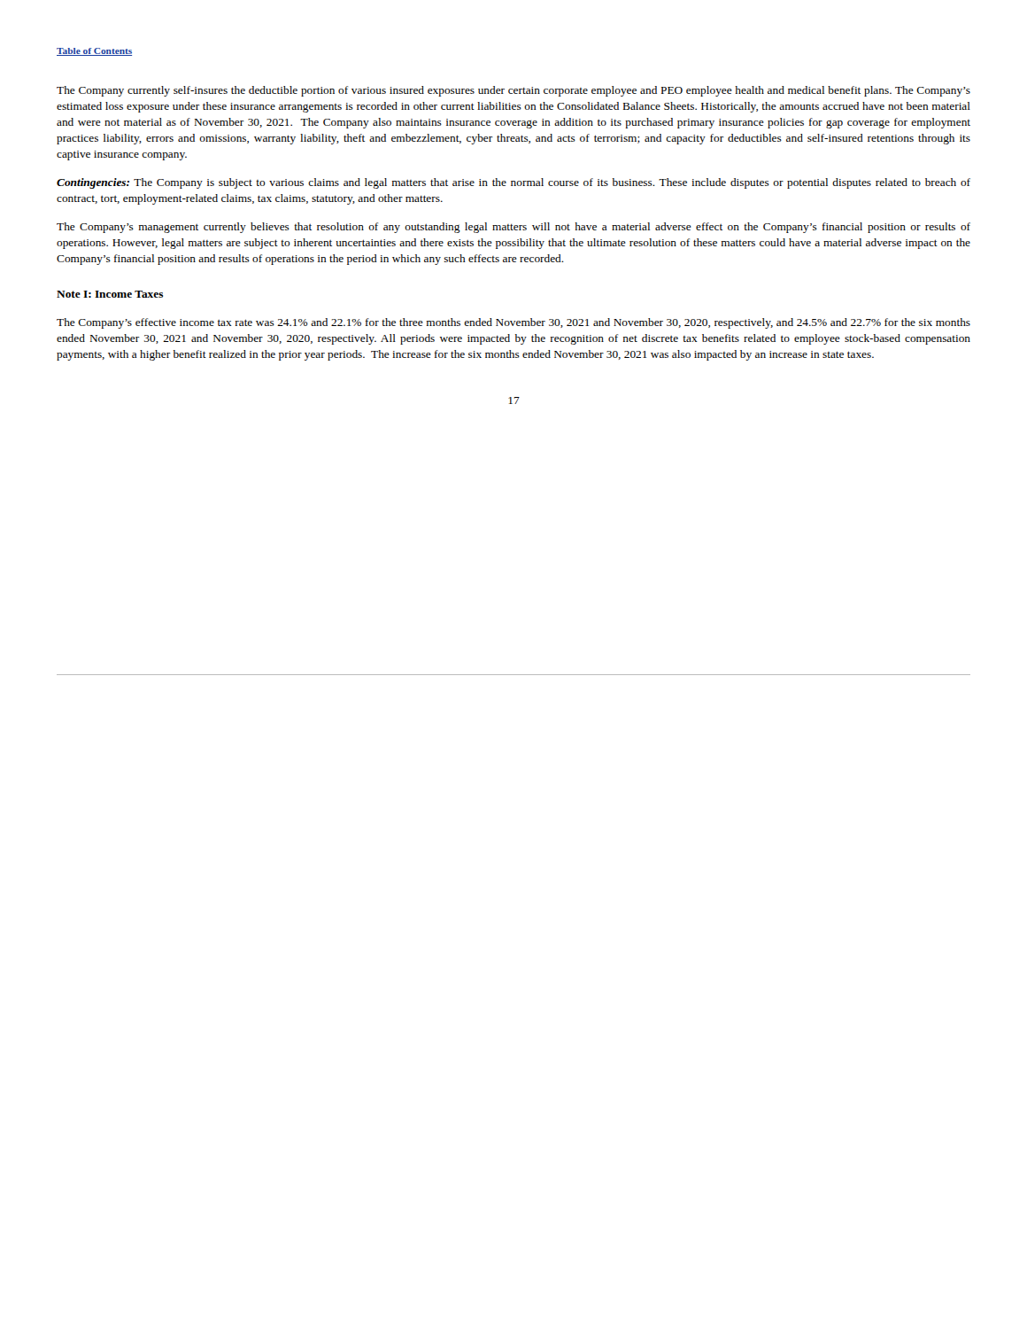Table of Contents
The Company currently self-insures the deductible portion of various insured exposures under certain corporate employee and PEO employee health and medical benefit plans. The Company’s estimated loss exposure under these insurance arrangements is recorded in other current liabilities on the Consolidated Balance Sheets. Historically, the amounts accrued have not been material and were not material as of November 30, 2021. The Company also maintains insurance coverage in addition to its purchased primary insurance policies for gap coverage for employment practices liability, errors and omissions, warranty liability, theft and embezzlement, cyber threats, and acts of terrorism; and capacity for deductibles and self-insured retentions through its captive insurance company.
Contingencies: The Company is subject to various claims and legal matters that arise in the normal course of its business. These include disputes or potential disputes related to breach of contract, tort, employment-related claims, tax claims, statutory, and other matters.
The Company’s management currently believes that resolution of any outstanding legal matters will not have a material adverse effect on the Company’s financial position or results of operations. However, legal matters are subject to inherent uncertainties and there exists the possibility that the ultimate resolution of these matters could have a material adverse impact on the Company’s financial position and results of operations in the period in which any such effects are recorded.
Note I: Income Taxes
The Company’s effective income tax rate was 24.1% and 22.1% for the three months ended November 30, 2021 and November 30, 2020, respectively, and 24.5% and 22.7% for the six months ended November 30, 2021 and November 30, 2020, respectively. All periods were impacted by the recognition of net discrete tax benefits related to employee stock-based compensation payments, with a higher benefit realized in the prior year periods. The increase for the six months ended November 30, 2021 was also impacted by an increase in state taxes.
17